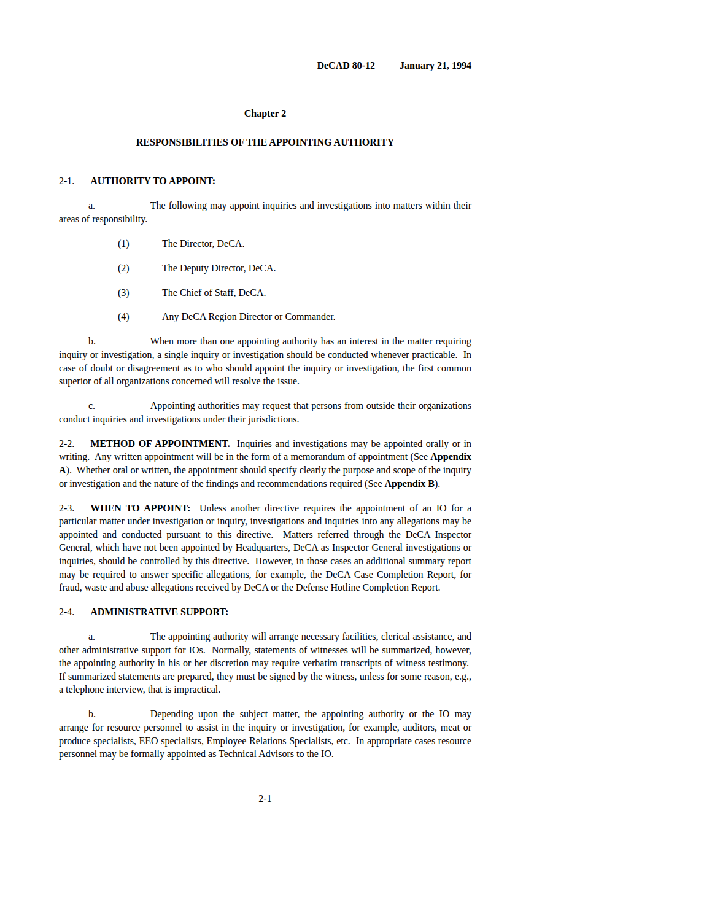DeCAD 80-12 January 21, 1994
Chapter 2
RESPONSIBILITIES OF THE APPOINTING AUTHORITY
2-1. AUTHORITY TO APPOINT:
a. The following may appoint inquiries and investigations into matters within their areas of responsibility.
(1) The Director, DeCA.
(2) The Deputy Director, DeCA.
(3) The Chief of Staff, DeCA.
(4) Any DeCA Region Director or Commander.
b. When more than one appointing authority has an interest in the matter requiring inquiry or investigation, a single inquiry or investigation should be conducted whenever practicable. In case of doubt or disagreement as to who should appoint the inquiry or investigation, the first common superior of all organizations concerned will resolve the issue.
c. Appointing authorities may request that persons from outside their organizations conduct inquiries and investigations under their jurisdictions.
2-2. METHOD OF APPOINTMENT. Inquiries and investigations may be appointed orally or in writing. Any written appointment will be in the form of a memorandum of appointment (See Appendix A). Whether oral or written, the appointment should specify clearly the purpose and scope of the inquiry or investigation and the nature of the findings and recommendations required (See Appendix B).
2-3. WHEN TO APPOINT: Unless another directive requires the appointment of an IO for a particular matter under investigation or inquiry, investigations and inquiries into any allegations may be appointed and conducted pursuant to this directive. Matters referred through the DeCA Inspector General, which have not been appointed by Headquarters, DeCA as Inspector General investigations or inquiries, should be controlled by this directive. However, in those cases an additional summary report may be required to answer specific allegations, for example, the DeCA Case Completion Report, for fraud, waste and abuse allegations received by DeCA or the Defense Hotline Completion Report.
2-4. ADMINISTRATIVE SUPPORT:
a. The appointing authority will arrange necessary facilities, clerical assistance, and other administrative support for IOs. Normally, statements of witnesses will be summarized, however, the appointing authority in his or her discretion may require verbatim transcripts of witness testimony. If summarized statements are prepared, they must be signed by the witness, unless for some reason, e.g., a telephone interview, that is impractical.
b. Depending upon the subject matter, the appointing authority or the IO may arrange for resource personnel to assist in the inquiry or investigation, for example, auditors, meat or produce specialists, EEO specialists, Employee Relations Specialists, etc. In appropriate cases resource personnel may be formally appointed as Technical Advisors to the IO.
2-1